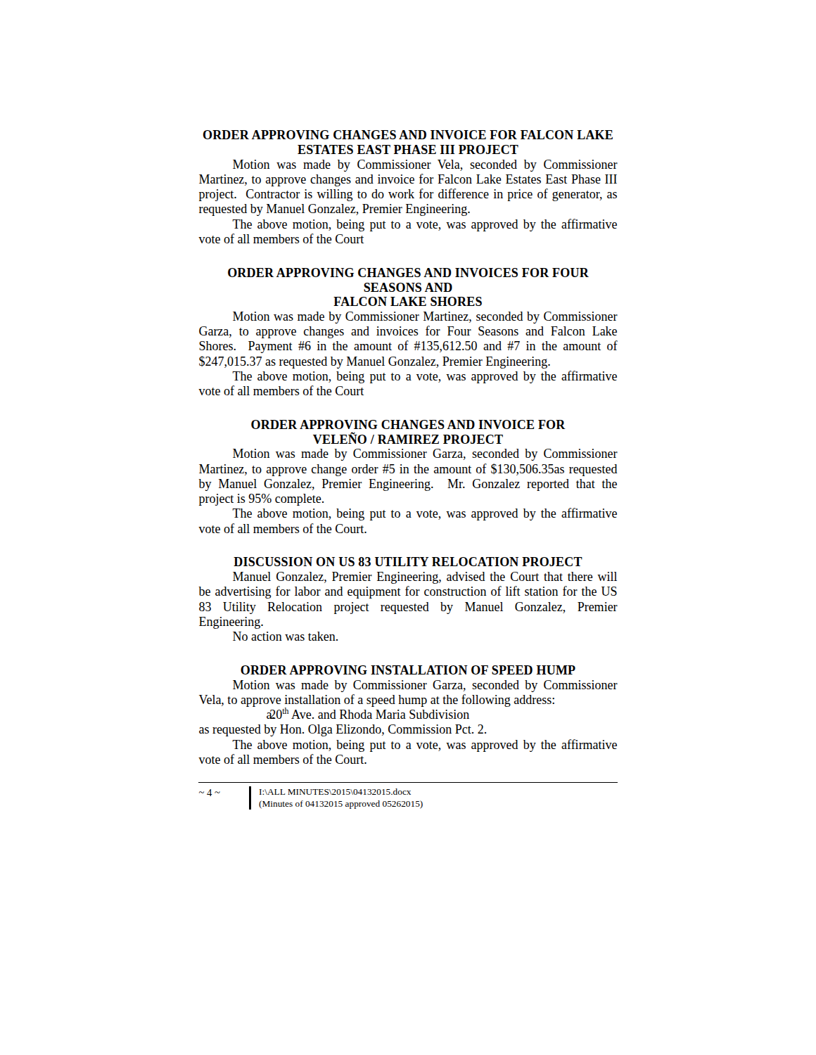Order Approving Changes and Invoice for Falcon Lake
Estates East Phase III Project
Motion was made by Commissioner Vela, seconded by Commissioner Martinez, to approve changes and invoice for Falcon Lake Estates East Phase III project. Contractor is willing to do work for difference in price of generator, as requested by Manuel Gonzalez, Premier Engineering.
The above motion, being put to a vote, was approved by the affirmative vote of all members of the Court
Order Approving Changes and Invoices for Four Seasons and
Falcon Lake Shores
Motion was made by Commissioner Martinez, seconded by Commissioner Garza, to approve changes and invoices for Four Seasons and Falcon Lake Shores. Payment #6 in the amount of #135,612.50 and #7 in the amount of $247,015.37 as requested by Manuel Gonzalez, Premier Engineering.
The above motion, being put to a vote, was approved by the affirmative vote of all members of the Court
Order Approving Changes and Invoice for
Veleño / Ramirez Project
Motion was made by Commissioner Garza, seconded by Commissioner Martinez, to approve change order #5 in the amount of $130,506.35as requested by Manuel Gonzalez, Premier Engineering. Mr. Gonzalez reported that the project is 95% complete.
The above motion, being put to a vote, was approved by the affirmative vote of all members of the Court.
Discussion on US 83 Utility Relocation Project
Manuel Gonzalez, Premier Engineering, advised the Court that there will be advertising for labor and equipment for construction of lift station for the US 83 Utility Relocation project requested by Manuel Gonzalez, Premier Engineering.
No action was taken.
Order Approving Installation of Speed Hump
Motion was made by Commissioner Garza, seconded by Commissioner Vela, to approve installation of a speed hump at the following address:
a. 20th Ave. and Rhoda Maria Subdivision
as requested by Hon. Olga Elizondo, Commission Pct. 2.
The above motion, being put to a vote, was approved by the affirmative vote of all members of the Court.
~ 4 ~
I:\ALL MINUTES\2015\04132015.docx
(Minutes of 04132015 approved 05262015)